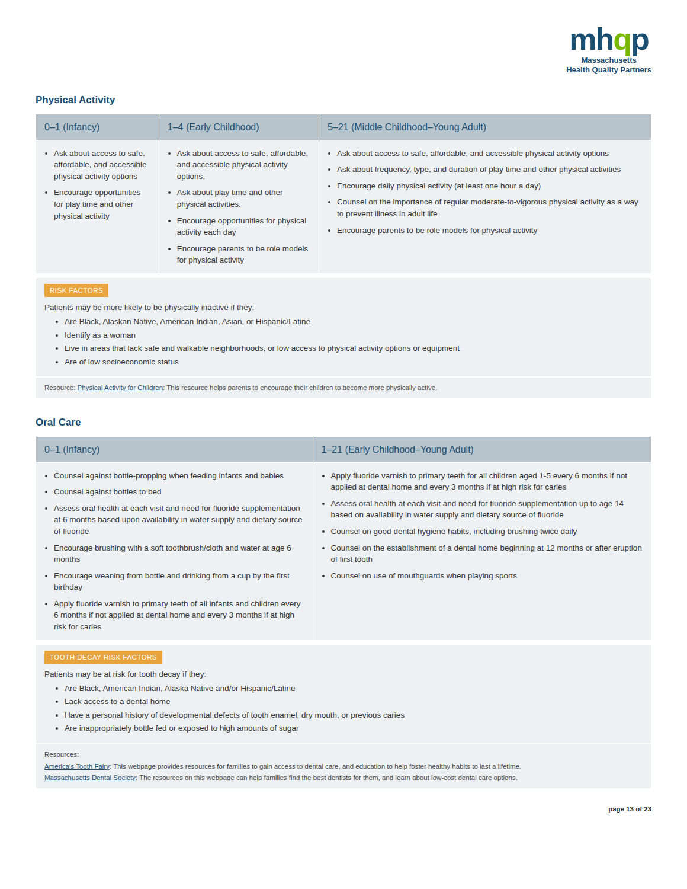mhqp
Massachusetts
Health Quality Partners
Physical Activity
| 0–1 (Infancy) | 1–4 (Early Childhood) | 5–21 (Middle Childhood–Young Adult) |
| --- | --- | --- |
| Ask about access to safe, affordable, and accessible physical activity options Encourage opportunities for play time and other physical activity | Ask about access to safe, affordable, and accessible physical activity options. Ask about play time and other physical activities. Encourage opportunities for physical activity each day Encourage parents to be role models for physical activity | Ask about access to safe, affordable, and accessible physical activity options Ask about frequency, type, and duration of play time and other physical activities Encourage daily physical activity (at least one hour a day) Counsel on the importance of regular moderate-to-vigorous physical activity as a way to prevent illness in adult life Encourage parents to be role models for physical activity |
RISK FACTORS
Patients may be more likely to be physically inactive if they:
Are Black, Alaskan Native, American Indian, Asian, or Hispanic/Latine
Identify as a woman
Live in areas that lack safe and walkable neighborhoods, or low access to physical activity options or equipment
Are of low socioeconomic status
Resource: Physical Activity for Children: This resource helps parents to encourage their children to become more physically active.
Oral Care
| 0–1 (Infancy) | 1–21 (Early Childhood–Young Adult) |
| --- | --- |
| Counsel against bottle-propping when feeding infants and babies Counsel against bottles to bed Assess oral health at each visit and need for fluoride supplementation at 6 months based upon availability in water supply and dietary source of fluoride Encourage brushing with a soft toothbrush/cloth and water at age 6 months Encourage weaning from bottle and drinking from a cup by the first birthday Apply fluoride varnish to primary teeth of all infants and children every 6 months if not applied at dental home and every 3 months if at high risk for caries | Apply fluoride varnish to primary teeth for all children aged 1-5 every 6 months if not applied at dental home and every 3 months if at high risk for caries Assess oral health at each visit and need for fluoride supplementation up to age 14 based on availability in water supply and dietary source of fluoride Counsel on good dental hygiene habits, including brushing twice daily Counsel on the establishment of a dental home beginning at 12 months or after eruption of first tooth Counsel on use of mouthguards when playing sports |
TOOTH DECAY RISK FACTORS
Patients may be at risk for tooth decay if they:
Are Black, American Indian, Alaska Native and/or Hispanic/Latine
Lack access to a dental home
Have a personal history of developmental defects of tooth enamel, dry mouth, or previous caries
Are inappropriately bottle fed or exposed to high amounts of sugar
Resources:
America's Tooth Fairy: This webpage provides resources for families to gain access to dental care, and education to help foster healthy habits to last a lifetime.
Massachusetts Dental Society: The resources on this webpage can help families find the best dentists for them, and learn about low-cost dental care options.
page 13 of 23